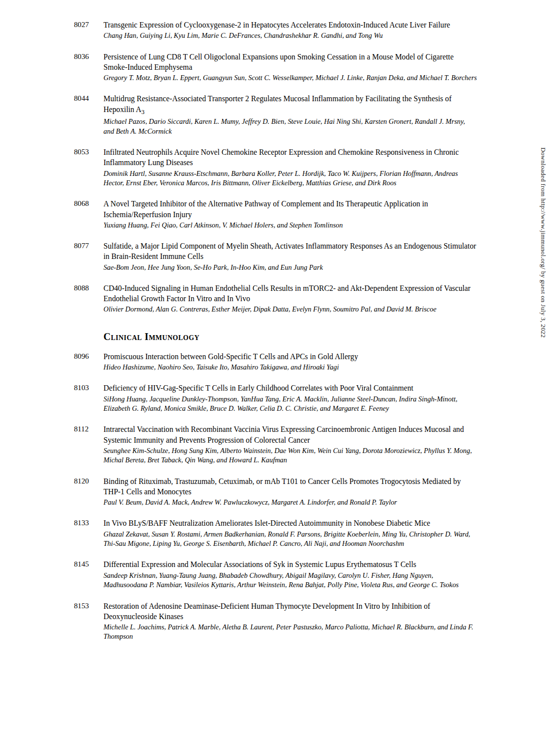Downloaded from http://www.jimmunol.org/ by guest on July 3, 2022
8027
Transgenic Expression of Cyclooxygenase-2 in Hepatocytes Accelerates Endotoxin-Induced Acute Liver Failure
Chang Han, Guiying Li, Kyu Lim, Marie C. DeFrances, Chandrashekhar R. Gandhi, and Tong Wu
8036
Persistence of Lung CD8 T Cell Oligoclonal Expansions upon Smoking Cessation in a Mouse Model of Cigarette Smoke-Induced Emphysema
Gregory T. Motz, Bryan L. Eppert, Guangyun Sun, Scott C. Wesselkamper, Michael J. Linke, Ranjan Deka, and Michael T. Borchers
8044
Multidrug Resistance-Associated Transporter 2 Regulates Mucosal Inflammation by Facilitating the Synthesis of Hepoxilin A3
Michael Pazos, Dario Siccardi, Karen L. Mumy, Jeffrey D. Bien, Steve Louie, Hai Ning Shi, Karsten Gronert, Randall J. Mrsny, and Beth A. McCormick
8053
Infiltrated Neutrophils Acquire Novel Chemokine Receptor Expression and Chemokine Responsiveness in Chronic Inflammatory Lung Diseases
Dominik Hartl, Susanne Krauss-Etschmann, Barbara Koller, Peter L. Hordijk, Taco W. Kuijpers, Florian Hoffmann, Andreas Hector, Ernst Eber, Veronica Marcos, Iris Bittmann, Oliver Eickelberg, Matthias Griese, and Dirk Roos
8068
A Novel Targeted Inhibitor of the Alternative Pathway of Complement and Its Therapeutic Application in Ischemia/Reperfusion Injury
Yuxiang Huang, Fei Qiao, Carl Atkinson, V. Michael Holers, and Stephen Tomlinson
8077
Sulfatide, a Major Lipid Component of Myelin Sheath, Activates Inflammatory Responses As an Endogenous Stimulator in Brain-Resident Immune Cells
Sae-Bom Jeon, Hee Jung Yoon, Se-Ho Park, In-Hoo Kim, and Eun Jung Park
8088
CD40-Induced Signaling in Human Endothelial Cells Results in mTORC2- and Akt-Dependent Expression of Vascular Endothelial Growth Factor In Vitro and In Vivo
Olivier Dormond, Alan G. Contreras, Esther Meijer, Dipak Datta, Evelyn Flynn, Soumitro Pal, and David M. Briscoe
Clinical Immunology
8096
Promiscuous Interaction between Gold-Specific T Cells and APCs in Gold Allergy
Hideo Hashizume, Naohiro Seo, Taisuke Ito, Masahiro Takigawa, and Hiroaki Yagi
8103
Deficiency of HIV-Gag-Specific T Cells in Early Childhood Correlates with Poor Viral Containment
SiHong Huang, Jacqueline Dunkley-Thompson, YanHua Tang, Eric A. Macklin, Julianne Steel-Duncan, Indira Singh-Minott, Elizabeth G. Ryland, Monica Smikle, Bruce D. Walker, Celia D. C. Christie, and Margaret E. Feeney
8112
Intrarectal Vaccination with Recombinant Vaccinia Virus Expressing Carcinoembronic Antigen Induces Mucosal and Systemic Immunity and Prevents Progression of Colorectal Cancer
Seunghee Kim-Schulze, Hong Sung Kim, Alberto Wainstein, Dae Won Kim, Wein Cui Yang, Dorota Moroziewicz, Phyllus Y. Mong, Michal Bereta, Bret Taback, Qin Wang, and Howard L. Kaufman
8120
Binding of Rituximab, Trastuzumab, Cetuximab, or mAb T101 to Cancer Cells Promotes Trogocytosis Mediated by THP-1 Cells and Monocytes
Paul V. Beum, David A. Mack, Andrew W. Pawluczkowycz, Margaret A. Lindorfer, and Ronald P. Taylor
8133
In Vivo BLyS/BAFF Neutralization Ameliorates Islet-Directed Autoimmunity in Nonobese Diabetic Mice
Ghazal Zekavat, Susan Y. Rostami, Armen Badkerhanian, Ronald F. Parsons, Brigitte Koeberlein, Ming Yu, Christopher D. Ward, Thi-Sau Migone, Liping Yu, George S. Eisenbarth, Michael P. Cancro, Ali Naji, and Hooman Noorchashm
8145
Differential Expression and Molecular Associations of Syk in Systemic Lupus Erythematosus T Cells
Sandeep Krishnan, Yuang-Taung Juang, Bhabadeb Chowdhury, Abigail Magilavy, Carolyn U. Fisher, Hang Nguyen, Madhusoodana P. Nambiar, Vasileios Kyttaris, Arthur Weinstein, Rena Bahjat, Polly Pine, Violeta Rus, and George C. Tsokos
8153
Restoration of Adenosine Deaminase-Deficient Human Thymocyte Development In Vitro by Inhibition of Deoxynucleoside Kinases
Michelle L. Joachims, Patrick A. Marble, Aletha B. Laurent, Peter Pastuszko, Marco Paliotta, Michael R. Blackburn, and Linda F. Thompson